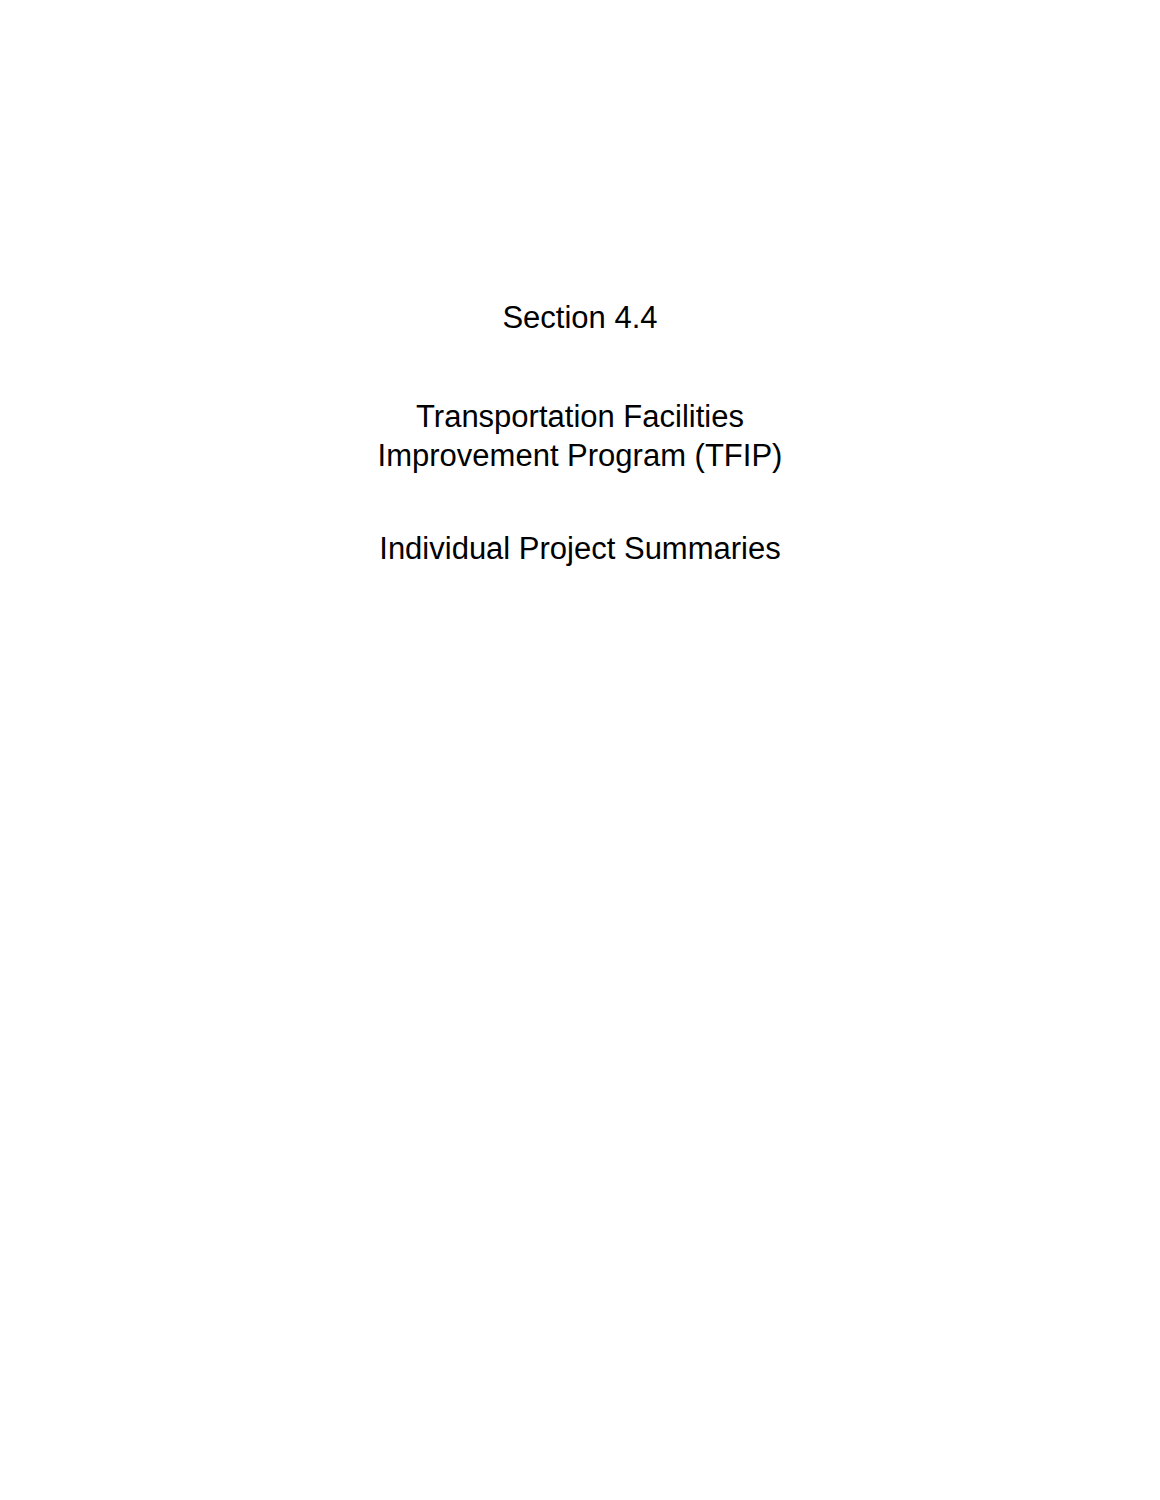Section 4.4
Transportation Facilities
Improvement Program (TFIP)
Individual Project Summaries